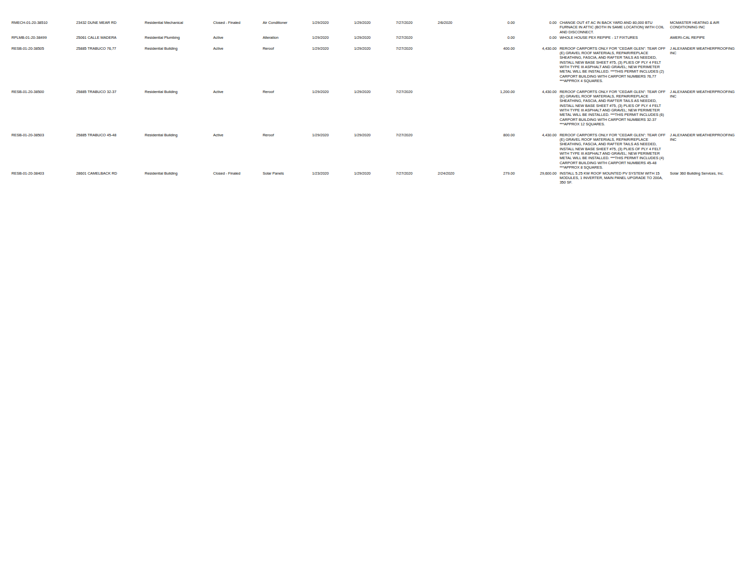| RMECH-01-20-38510 | 23432 DUNE MEAR RD | Residential Mechanical | Closed - Finaled | Air Conditioner | 1/29/2020 | 1/29/2020 | 7/27/2020 | 2/6/2020 | 0.00 | 0.00 | CHANGE OUT 4T AC IN BACK YARD AND 80,000 BTU FURNACE IN ATTIC (BOTH IN SAME LOCATION) WITH COIL AND DISCONNECT. | MCMASTER HEATING & AIR CONDITIONING INC |
| RPLMB-01-20-38499 | 25061 CALLE MADERA | Residential Plumbing | Active | Alteration | 1/29/2020 | 1/29/2020 | 7/27/2020 | | 0.00 | 0.00 | WHOLE HOUSE PEX REPIPE - 17 FIXTURES | AMERI-CAL REPIPE |
| RESB-01-20-38505 | 25885 TRABUCO 76,77 | Residential Building | Active | Reroof | 1/29/2020 | 1/29/2020 | 7/27/2020 | | 400.00 | 4,430.00 | REROOF CARPORTS ONLY FOR "CEDAR GLEN": TEAR OFF (E) GRAVEL ROOF MATERIALS, REPAIR/REPLACE SHEATHING, FASCIA, AND RAFTER TAILS AS NEEDED, INSTALL NEW BASE SHEET #75, (3) PLIES OF PLY 4 FELT WITH TYPE III ASPHALT AND GRAVEL; NEW PERIMETER METAL WILL BE INSTALLED. ***THIS PERMIT INCLUDES (2) CARPORT BUILDING WITH CARPORT NUMBERS 76,77 ***APPROX 4 SQUARES. | J ALEXANDER WEATHERPROOFING INC |
| RESB-01-20-38500 | 25885 TRABUCO 32-37 | Residential Building | Active | Reroof | 1/29/2020 | 1/29/2020 | 7/27/2020 | | 1,200.00 | 4,430.00 | REROOF CARPORTS ONLY FOR "CEDAR GLEN": TEAR OFF (E) GRAVEL ROOF MATERIALS, REPAIR/REPLACE SHEATHING, FASCIA, AND RAFTER TAILS AS NEEDED, INSTALL NEW BASE SHEET #75, (3) PLIES OF PLY 4 FELT WITH TYPE III ASPHALT AND GRAVEL; NEW PERIMETER METAL WILL BE INSTALLED. ***THIS PERMIT INCLUDES (6) CARPORT BUILDING WITH CARPORT NUMBERS 32-37 ***APPROX 12 SQUARES. | J ALEXANDER WEATHERPROOFING INC |
| RESB-01-20-38503 | 25885 TRABUCO 45-48 | Residential Building | Active | Reroof | 1/29/2020 | 1/29/2020 | 7/27/2020 | | 800.00 | 4,430.00 | REROOF CARPORTS ONLY FOR "CEDAR GLEN": TEAR OFF (E) GRAVEL ROOF MATERIALS, REPAIR/REPLACE SHEATHING, FASCIA, AND RAFTER TAILS AS NEEDED, INSTALL NEW BASE SHEET #75, (3) PLIES OF PLY 4 FELT WITH TYPE III ASPHALT AND GRAVEL; NEW PERIMETER METAL WILL BE INSTALLED. ***THIS PERMIT INCLUDES (4) CARPORT BUILDING WITH CARPORT NUMBERS 45-48 ***APPROX 8 SQUARES. | J ALEXANDER WEATHERPROOFING INC |
| RESB-01-20-38403 | 28601 CAMELBACK RD | Residential Building | Closed - Finaled | Solar Panels | 1/23/2020 | 1/29/2020 | 7/27/2020 | 2/24/2020 | 279.00 | 29,600.00 | INSTALL 5.25 KW ROOF MOUNTED PV SYSTEM WITH 15 MODULES, 1 INVERTER, MAIN PANEL UPGRADE TO 200A, 350 SF. | Solar 360 Building Services, Inc. |